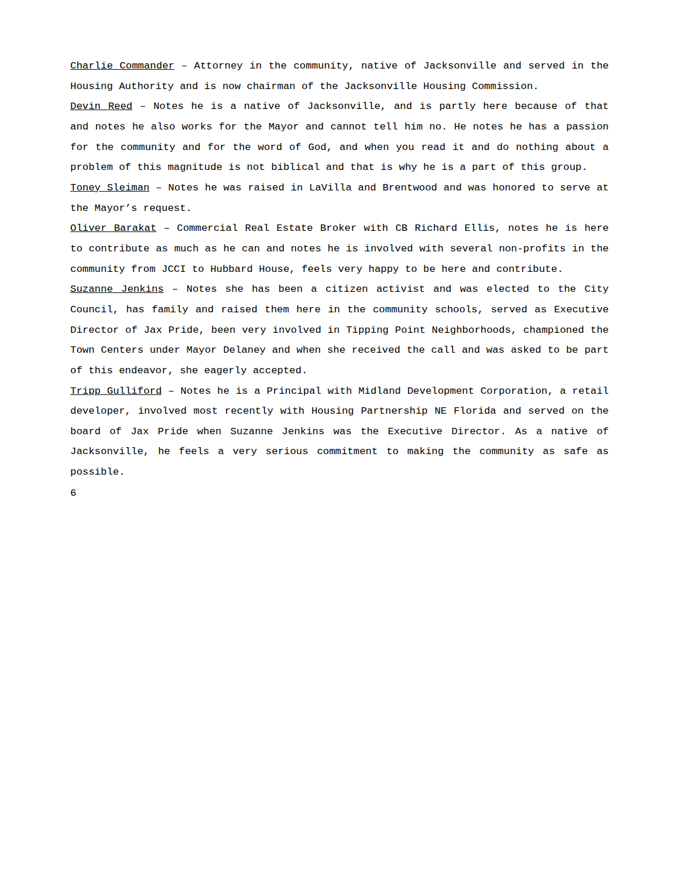Charlie Commander – Attorney in the community, native of Jacksonville and served in the Housing Authority and is now chairman of the Jacksonville Housing Commission.
Devin Reed – Notes he is a native of Jacksonville, and is partly here because of that and notes he also works for the Mayor and cannot tell him no. He notes he has a passion for the community and for the word of God, and when you read it and do nothing about a problem of this magnitude is not biblical and that is why he is a part of this group.
Toney Sleiman – Notes he was raised in LaVilla and Brentwood and was honored to serve at the Mayor’s request.
Oliver Barakat – Commercial Real Estate Broker with CB Richard Ellis, notes he is here to contribute as much as he can and notes he is involved with several non-profits in the community from JCCI to Hubbard House, feels very happy to be here and contribute.
Suzanne Jenkins – Notes she has been a citizen activist and was elected to the City Council, has family and raised them here in the community schools, served as Executive Director of Jax Pride, been very involved in Tipping Point Neighborhoods, championed the Town Centers under Mayor Delaney and when she received the call and was asked to be part of this endeavor, she eagerly accepted.
Tripp Gulliford – Notes he is a Principal with Midland Development Corporation, a retail developer, involved most recently with Housing Partnership NE Florida and served on the board of Jax Pride when Suzanne Jenkins was the Executive Director. As a native of Jacksonville, he feels a very serious commitment to making the community as safe as possible.
6